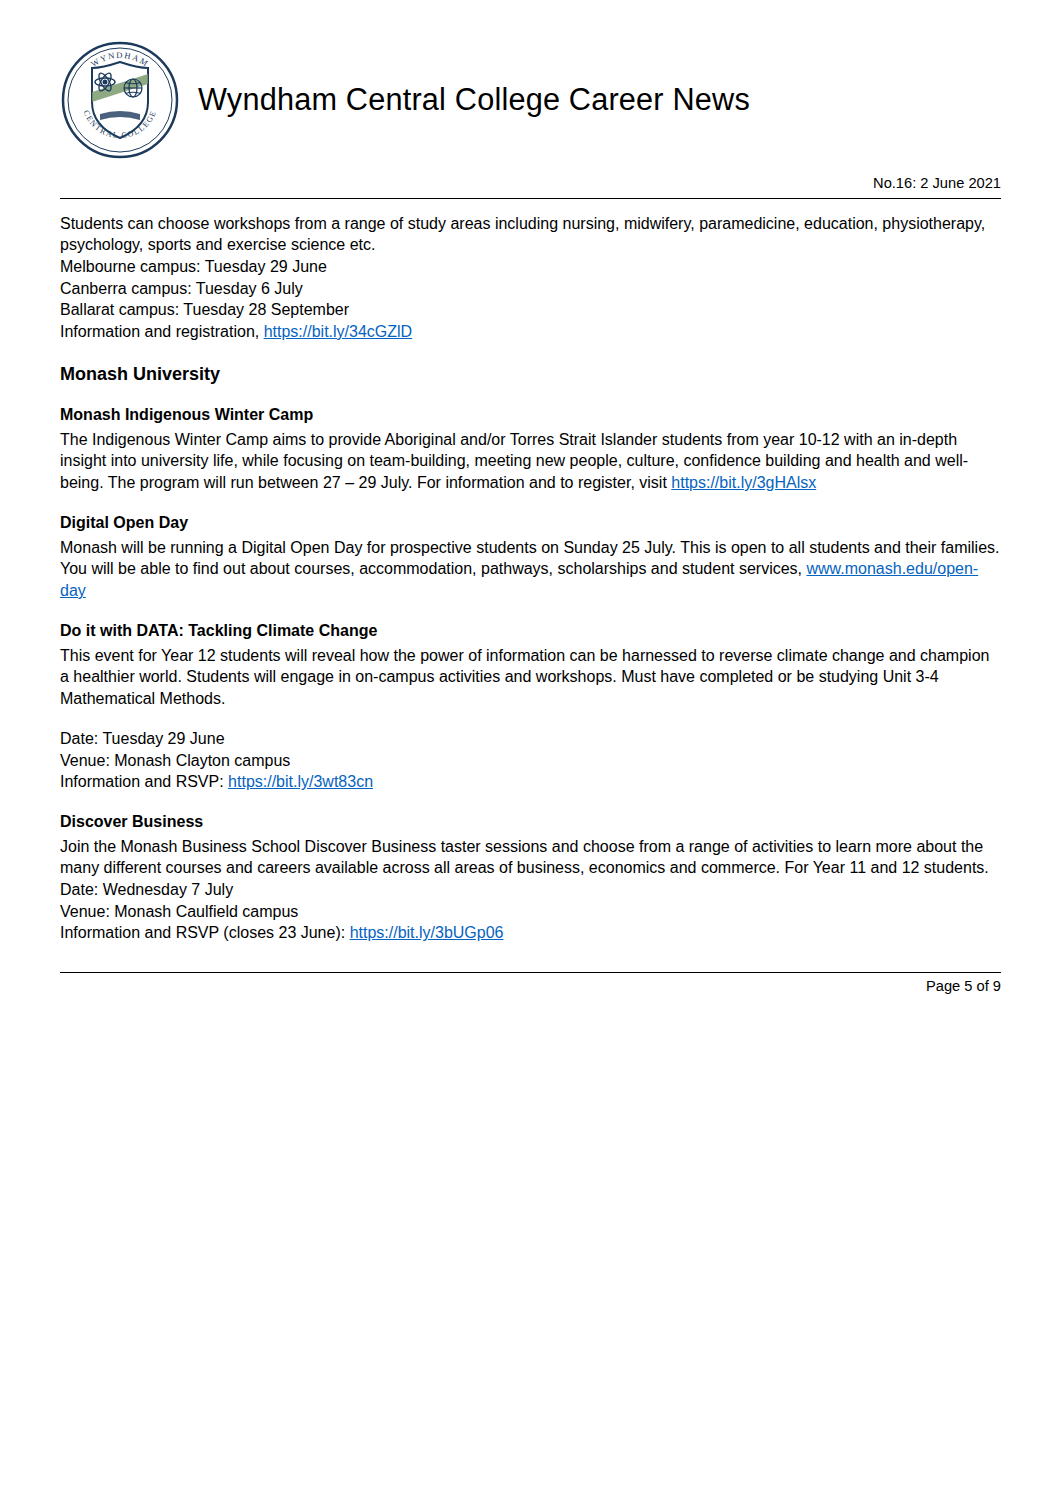WYNDHAM CENTRAL COLLEGE
Wyndham Central College Career News
No.16: 2 June 2021
Students can choose workshops from a range of study areas including nursing, midwifery, paramedicine, education, physiotherapy, psychology, sports and exercise science etc.
Melbourne campus: Tuesday 29 June
Canberra campus: Tuesday 6 July
Ballarat campus: Tuesday 28 September
Information and registration, https://bit.ly/34cGZlD
Monash University
Monash Indigenous Winter Camp
The Indigenous Winter Camp aims to provide Aboriginal and/or Torres Strait Islander students from year 10-12 with an in-depth insight into university life, while focusing on team-building, meeting new people, culture, confidence building and health and well-being. The program will run between 27 – 29 July. For information and to register, visit https://bit.ly/3gHAlsx
Digital Open Day
Monash will be running a Digital Open Day for prospective students on Sunday 25 July. This is open to all students and their families. You will be able to find out about courses, accommodation, pathways, scholarships and student services, www.monash.edu/open-day
Do it with DATA: Tackling Climate Change
This event for Year 12 students will reveal how the power of information can be harnessed to reverse climate change and champion a healthier world. Students will engage in on-campus activities and workshops. Must have completed or be studying Unit 3-4 Mathematical Methods.
Date: Tuesday 29 June
Venue: Monash Clayton campus
Information and RSVP: https://bit.ly/3wt83cn
Discover Business
Join the Monash Business School Discover Business taster sessions and choose from a range of activities to learn more about the many different courses and careers available across all areas of business, economics and commerce. For Year 11 and 12 students.
Date: Wednesday 7 July
Venue: Monash Caulfield campus
Information and RSVP (closes 23 June): https://bit.ly/3bUGp06
Page 5 of 9